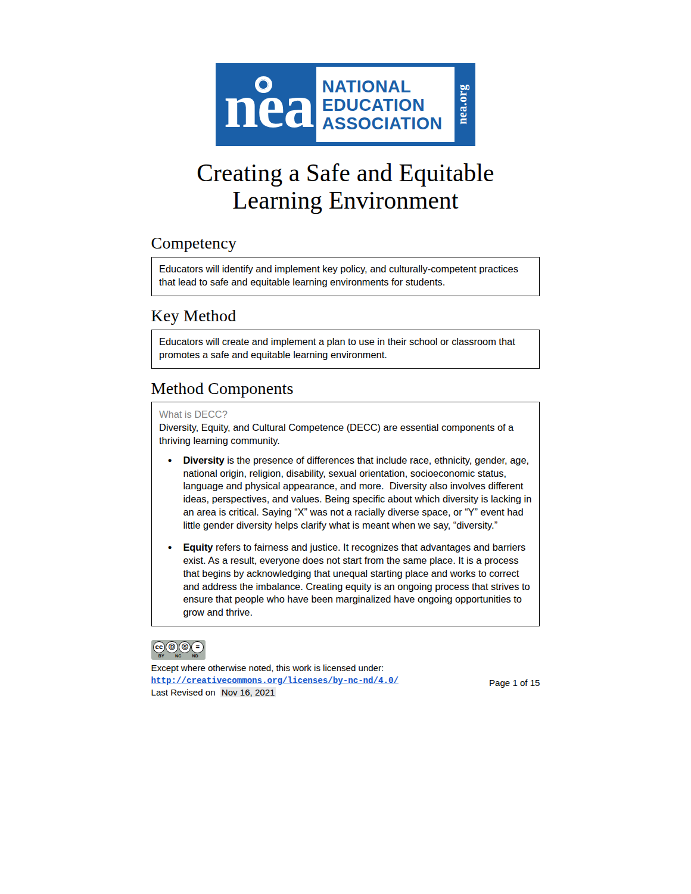nea
NATIONAL EDUCATION ASSOCIATION
nea.org
Creating a Safe and Equitable
Learning Environment
Competency
Educators will identify and implement key policy, and culturally-competent practices that lead to safe and equitable learning environments for students.
Key Method
Educators will create and implement a plan to use in their school or classroom that promotes a safe and equitable learning environment.
Method Components
What is DECC?
Diversity, Equity, and Cultural Competence (DECC) are essential components of a thriving learning community.
Diversity is the presence of differences that include race, ethnicity, gender, age, national origin, religion, disability, sexual orientation, socioeconomic status, language and physical appearance, and more. Diversity also involves different ideas, perspectives, and values. Being specific about which diversity is lacking in an area is critical. Saying “X” was not a racially diverse space, or “Y” event had little gender diversity helps clarify what is meant when we say, “diversity.”
Equity refers to fairness and justice. It recognizes that advantages and barriers exist. As a result, everyone does not start from the same place. It is a process that begins by acknowledging that unequal starting place and works to correct and address the imbalance. Creating equity is an ongoing process that strives to ensure that people who have been marginalized have ongoing opportunities to grow and thrive.
cc
Ⓓ
Ⓢ
=
BY NC ND
Except where otherwise noted, this work is licensed under:
http://creativecommons.org/licenses/by-nc-nd/4.0/
Last Revised on Nov 16, 2021
Page 1 of 15